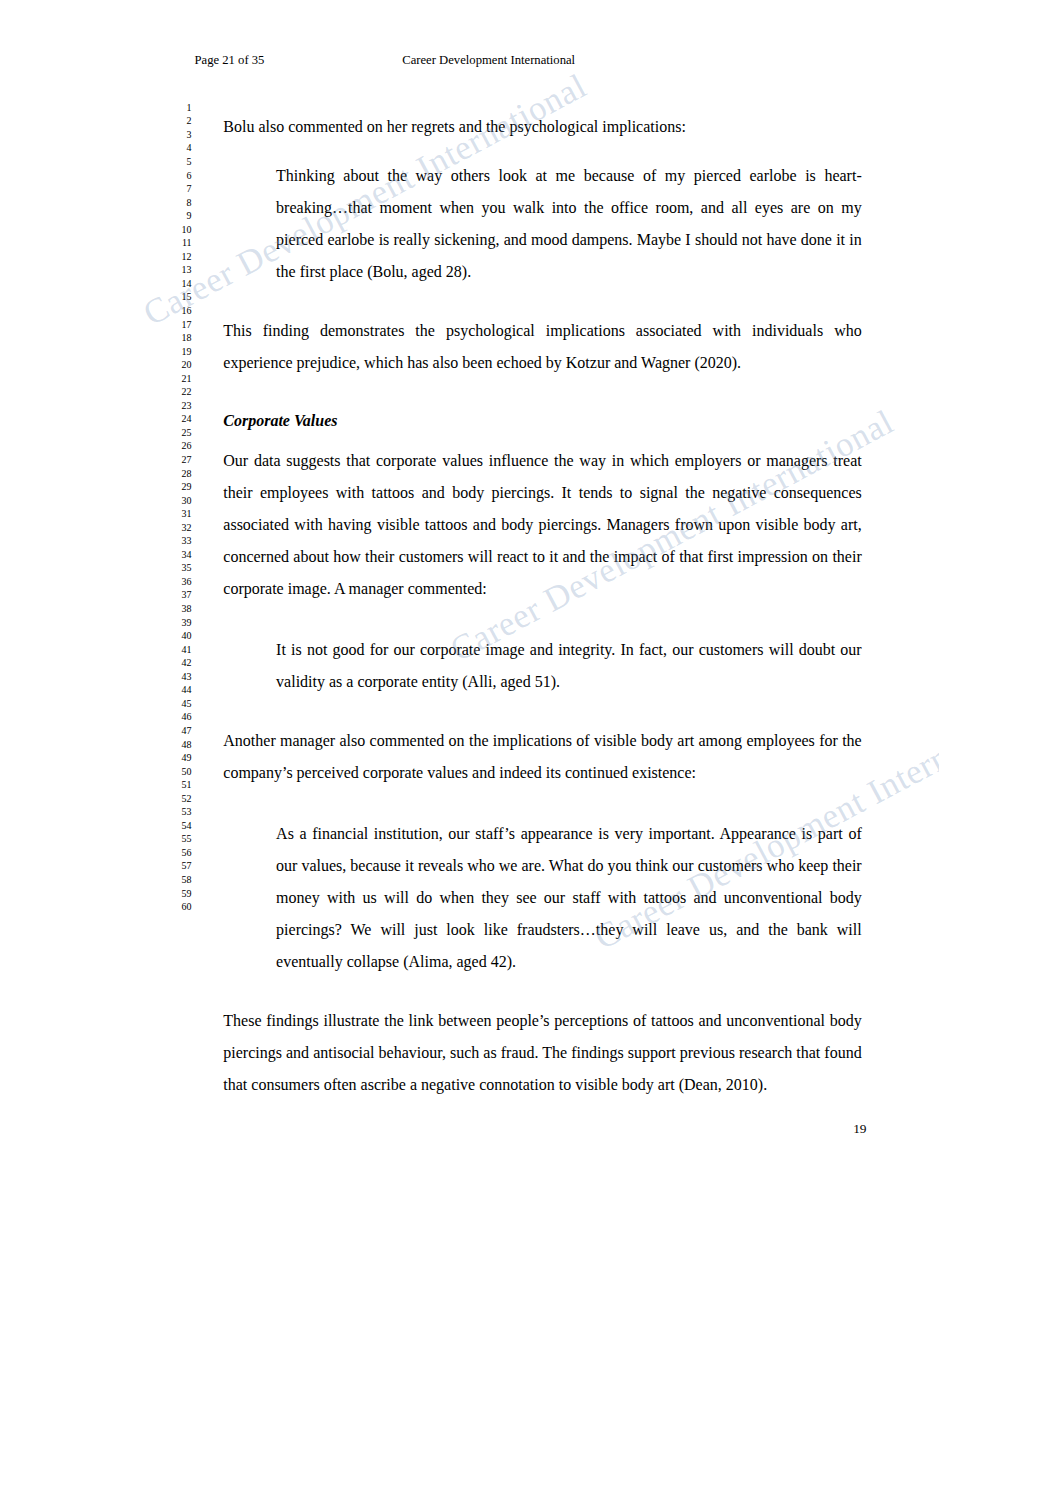Page 21 of 35 Career Development International
12345 678910 1112131415 1617181920 2122232425 2627282930 3132333435 3637383940 4142434445 4647484950 5152535455 5657585960
Bolu also commented on her regrets and the psychological implications:
Thinking about the way others look at me because of my pierced earlobe is heart-breaking…that moment when you walk into the office room, and all eyes are on my pierced earlobe is really sickening, and mood dampens. Maybe I should not have done it in the first place (Bolu, aged 28).
This finding demonstrates the psychological implications associated with individuals who experience prejudice, which has also been echoed by Kotzur and Wagner (2020).
Corporate Values
Our data suggests that corporate values influence the way in which employers or managers treat their employees with tattoos and body piercings. It tends to signal the negative consequences associated with having visible tattoos and body piercings. Managers frown upon visible body art, concerned about how their customers will react to it and the impact of that first impression on their corporate image. A manager commented:
It is not good for our corporate image and integrity. In fact, our customers will doubt our validity as a corporate entity (Alli, aged 51).
Another manager also commented on the implications of visible body art among employees for the company’s perceived corporate values and indeed its continued existence:
As a financial institution, our staff’s appearance is very important. Appearance is part of our values, because it reveals who we are. What do you think our customers who keep their money with us will do when they see our staff with tattoos and unconventional body piercings? We will just look like fraudsters…they will leave us, and the bank will eventually collapse (Alima, aged 42).
These findings illustrate the link between people’s perceptions of tattoos and unconventional body piercings and antisocial behaviour, such as fraud. The findings support previous research that found that consumers often ascribe a negative connotation to visible body art (Dean, 2010).
Career Development International Career Development International Career Development International
19